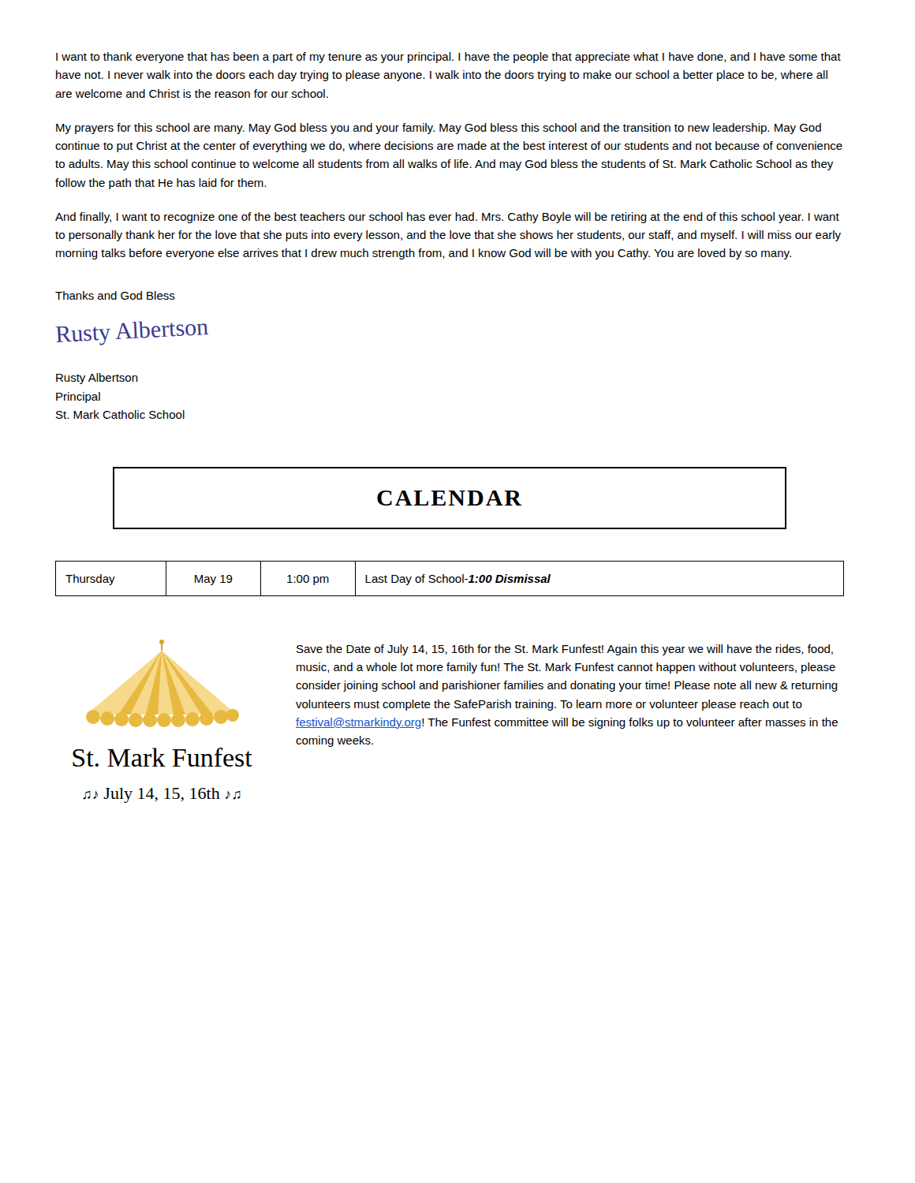I want to thank everyone that has been a part of my tenure as your principal. I have the people that appreciate what I have done, and I have some that have not. I never walk into the doors each day trying to please anyone. I walk into the doors trying to make our school a better place to be, where all are welcome and Christ is the reason for our school.
My prayers for this school are many. May God bless you and your family. May God bless this school and the transition to new leadership. May God continue to put Christ at the center of everything we do, where decisions are made at the best interest of our students and not because of convenience to adults. May this school continue to welcome all students from all walks of life. And may God bless the students of St. Mark Catholic School as they follow the path that He has laid for them.
And finally, I want to recognize one of the best teachers our school has ever had. Mrs. Cathy Boyle will be retiring at the end of this school year. I want to personally thank her for the love that she puts into every lesson, and the love that she shows her students, our staff, and myself. I will miss our early morning talks before everyone else arrives that I drew much strength from, and I know God will be with you Cathy. You are loved by so many.
Thanks and God Bless
Rusty Albertson
Rusty Albertson
Principal
St. Mark Catholic School
CALENDAR
| Thursday | May 19 | 1:00 pm | Last Day of School- 1:00 Dismissal |
St. Mark Funfest
♫♪ July 14, 15, 16th ♪♫
Save the Date of July 14, 15, 16th for the St. Mark Funfest! Again this year we will have the rides, food, music, and a whole lot more family fun! The St. Mark Funfest cannot happen without volunteers, please consider joining school and parishioner families and donating your time! Please note all new & returning volunteers must complete the SafeParish training. To learn more or volunteer please reach out to festival@stmarkindy.org! The Funfest committee will be signing folks up to volunteer after masses in the coming weeks.